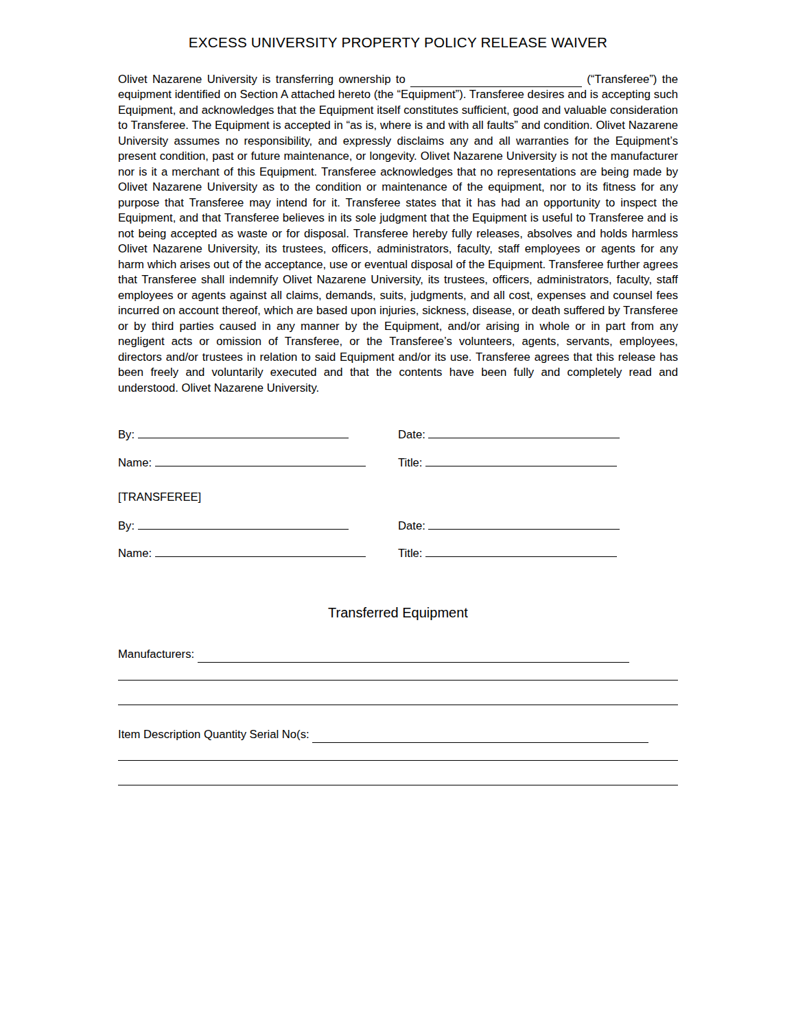EXCESS UNIVERSITY PROPERTY POLICY RELEASE WAIVER
Olivet Nazarene University is transferring ownership to (“Transferee”) the equipment identified on Section A attached hereto (the “Equipment”). Transferee desires and is accepting such Equipment, and acknowledges that the Equipment itself constitutes sufficient, good and valuable consideration to Transferee. The Equipment is accepted in “as is, where is and with all faults” and condition. Olivet Nazarene University assumes no responsibility, and expressly disclaims any and all warranties for the Equipment’s present condition, past or future maintenance, or longevity. Olivet Nazarene University is not the manufacturer nor is it a merchant of this Equipment. Transferee acknowledges that no representations are being made by Olivet Nazarene University as to the condition or maintenance of the equipment, nor to its fitness for any purpose that Transferee may intend for it. Transferee states that it has had an opportunity to inspect the Equipment, and that Transferee believes in its sole judgment that the Equipment is useful to Transferee and is not being accepted as waste or for disposal. Transferee hereby fully releases, absolves and holds harmless Olivet Nazarene University, its trustees, officers, administrators, faculty, staff employees or agents for any harm which arises out of the acceptance, use or eventual disposal of the Equipment. Transferee further agrees that Transferee shall indemnify Olivet Nazarene University, its trustees, officers, administrators, faculty, staff employees or agents against all claims, demands, suits, judgments, and all cost, expenses and counsel fees incurred on account thereof, which are based upon injuries, sickness, disease, or death suffered by Transferee or by third parties caused in any manner by the Equipment, and/or arising in whole or in part from any negligent acts or omission of Transferee, or the Transferee’s volunteers, agents, servants, employees, directors and/or trustees in relation to said Equipment and/or its use. Transferee agrees that this release has been freely and voluntarily executed and that the contents have been fully and completely read and understood. Olivet Nazarene University.
| By: | Date: |
| Name: | Title: |
[TRANSFEREE]
| By: | Date: |
| Name: | Title: |
Transferred Equipment
Manufacturers:
Item Description Quantity Serial No(s: